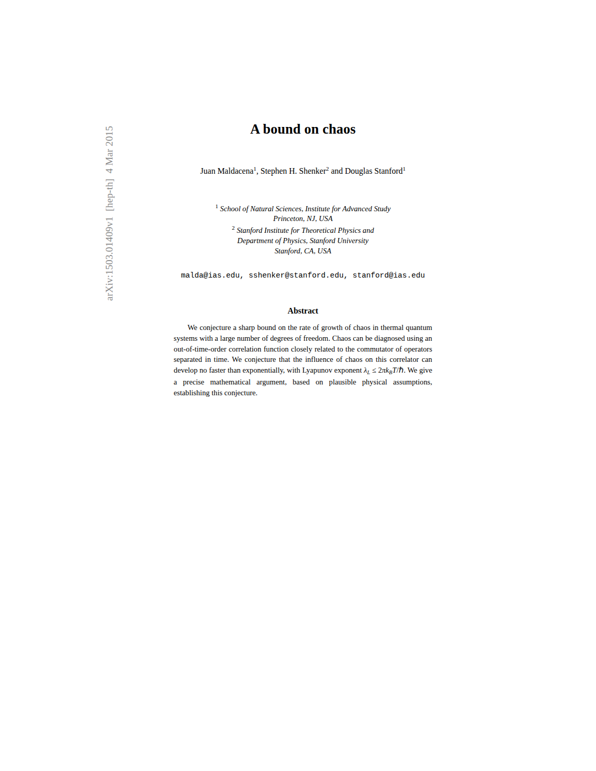arXiv:1503.01409v1 [hep-th] 4 Mar 2015
A bound on chaos
Juan Maldacena1, Stephen H. Shenker2 and Douglas Stanford1
1 School of Natural Sciences, Institute for Advanced Study
Princeton, NJ, USA
2 Stanford Institute for Theoretical Physics and
Department of Physics, Stanford University
Stanford, CA, USA
malda@ias.edu, sshenker@stanford.edu, stanford@ias.edu
Abstract
We conjecture a sharp bound on the rate of growth of chaos in thermal quantum systems with a large number of degrees of freedom. Chaos can be diagnosed using an out-of-time-order correlation function closely related to the commutator of operators separated in time. We conjecture that the influence of chaos on this correlator can develop no faster than exponentially, with Lyapunov exponent λL ≤ 2πkBT/ℏ. We give a precise mathematical argument, based on plausible physical assumptions, establishing this conjecture.